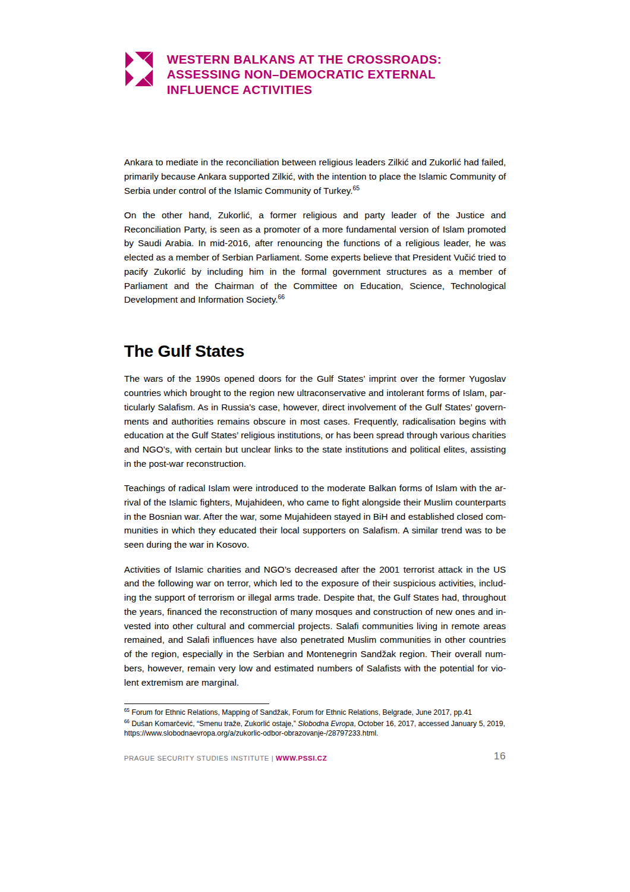Western Balkans at the Crossroads:
Assessing Non–Democratic External
Influence Activities
Ankara to mediate in the reconciliation between religious leaders Zilkić and Zukorlić had failed, primarily because Ankara supported Zilkić, with the intention to place the Islamic Community of Serbia under control of the Islamic Community of Turkey.65
On the other hand, Zukorlić, a former religious and party leader of the Justice and Reconciliation Party, is seen as a promoter of a more fundamental version of Islam promoted by Saudi Arabia. In mid-2016, after renouncing the functions of a religious leader, he was elected as a member of Serbian Parliament. Some experts believe that President Vučić tried to pacify Zukorlić by including him in the formal government structures as a member of Parliament and the Chairman of the Committee on Education, Science, Technological Development and Information Society.66
The Gulf States
The wars of the 1990s opened doors for the Gulf States’ imprint over the former Yugoslav countries which brought to the region new ultraconservative and intolerant forms of Islam, particularly Salafism. As in Russia’s case, however, direct involvement of the Gulf States’ governments and authorities remains obscure in most cases. Frequently, radicalisation begins with education at the Gulf States’ religious institutions, or has been spread through various charities and NGO’s, with certain but unclear links to the state institutions and political elites, assisting in the post-war reconstruction.
Teachings of radical Islam were introduced to the moderate Balkan forms of Islam with the arrival of the Islamic fighters, Mujahideen, who came to fight alongside their Muslim counterparts in the Bosnian war. After the war, some Mujahideen stayed in BiH and established closed communities in which they educated their local supporters on Salafism. A similar trend was to be seen during the war in Kosovo.
Activities of Islamic charities and NGO’s decreased after the 2001 terrorist attack in the US and the following war on terror, which led to the exposure of their suspicious activities, including the support of terrorism or illegal arms trade. Despite that, the Gulf States had, throughout the years, financed the reconstruction of many mosques and construction of new ones and invested into other cultural and commercial projects. Salafi communities living in remote areas remained, and Salafi influences have also penetrated Muslim communities in other countries of the region, especially in the Serbian and Montenegrin Sandžak region. Their overall numbers, however, remain very low and estimated numbers of Salafists with the potential for violent extremism are marginal.
65 Forum for Ethnic Relations, Mapping of Sandžak, Forum for Ethnic Relations, Belgrade, June 2017, pp.41
66 Dušan Komarčević, “Smenu traže, Zukorlić ostaje,” Slobodna Evropa, October 16, 2017, accessed January 5, 2019, https://www.slobodnaevropa.org/a/zukorlic-odbor-obrazovanje-/28797233.html.
Prague Security Studies Institute | www.pssi.cz
16